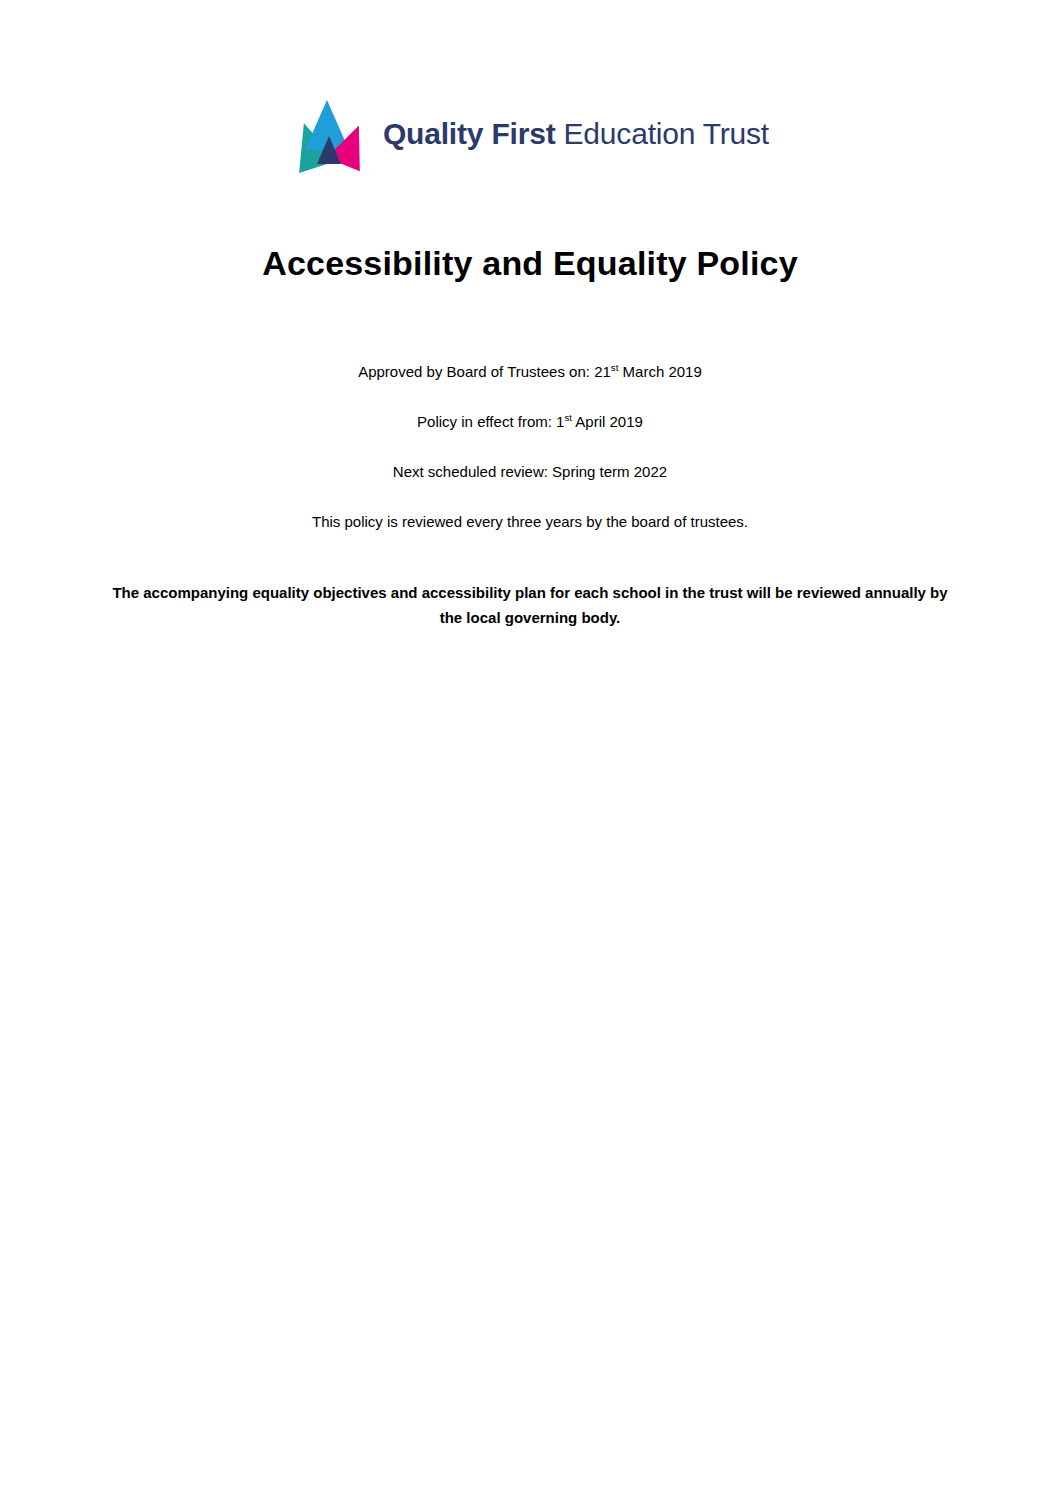Quality First Education Trust
Accessibility and Equality Policy
Approved by Board of Trustees on: 21st March 2019
Policy in effect from: 1st April 2019
Next scheduled review: Spring term 2022
This policy is reviewed every three years by the board of trustees.
The accompanying equality objectives and accessibility plan for each school in the trust will be reviewed annually by the local governing body.